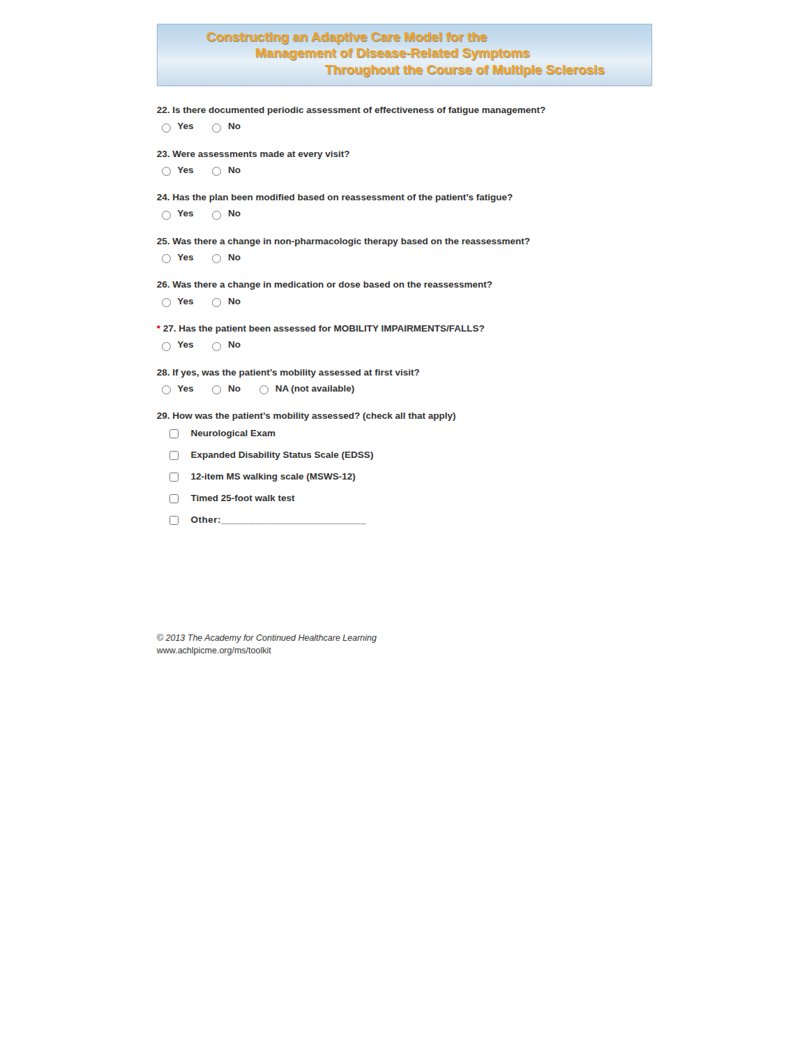Constructing an Adaptive Care Model for the
Management of Disease-Related Symptoms
Throughout the Course of Multiple Sclerosis
22. Is there documented periodic assessment of effectiveness of fatigue management?
Yes No
23. Were assessments made at every visit?
Yes No
24. Has the plan been modified based on reassessment of the patient’s fatigue?
Yes No
25. Was there a change in non-pharmacologic therapy based on the reassessment?
Yes No
26. Was there a change in medication or dose based on the reassessment?
Yes No
* 27. Has the patient been assessed for MOBILITY IMPAIRMENTS/FALLS?
Yes No
28. If yes, was the patient’s mobility assessed at first visit?
Yes No NA (not available)
29. How was the patient’s mobility assessed? (check all that apply)
Neurological Exam
Expanded Disability Status Scale (EDSS)
12-item MS walking scale (MSWS-12)
Timed 25-foot walk test
Other:__________________________
© 2013 The Academy for Continued Healthcare Learning
www.achlpicme.org/ms/toolkit